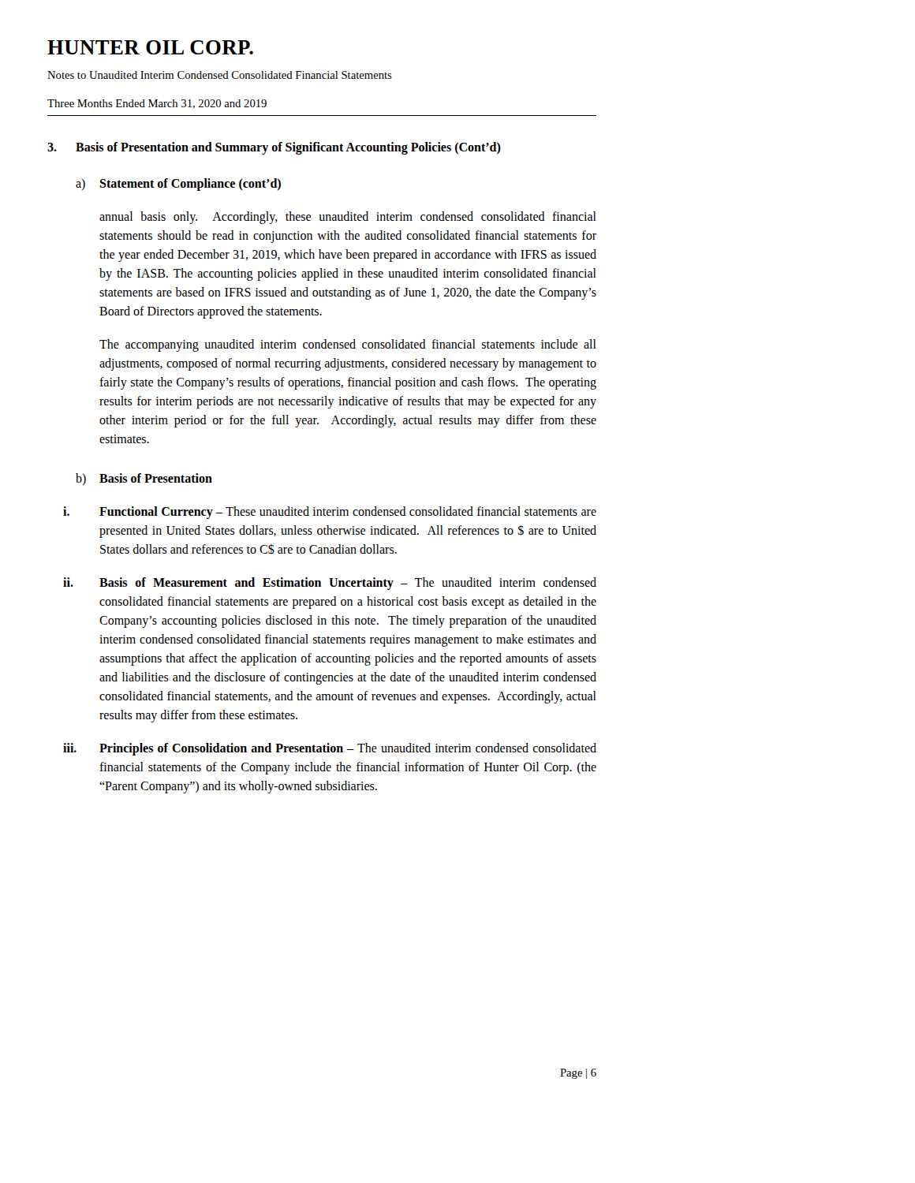HUNTER OIL CORP.
Notes to Unaudited Interim Condensed Consolidated Financial Statements
Three Months Ended March 31, 2020 and 2019
3. Basis of Presentation and Summary of Significant Accounting Policies (Cont’d)
a) Statement of Compliance (cont’d)
annual basis only. Accordingly, these unaudited interim condensed consolidated financial statements should be read in conjunction with the audited consolidated financial statements for the year ended December 31, 2019, which have been prepared in accordance with IFRS as issued by the IASB. The accounting policies applied in these unaudited interim consolidated financial statements are based on IFRS issued and outstanding as of June 1, 2020, the date the Company’s Board of Directors approved the statements.
The accompanying unaudited interim condensed consolidated financial statements include all adjustments, composed of normal recurring adjustments, considered necessary by management to fairly state the Company’s results of operations, financial position and cash flows. The operating results for interim periods are not necessarily indicative of results that may be expected for any other interim period or for the full year. Accordingly, actual results may differ from these estimates.
b) Basis of Presentation
i. Functional Currency – These unaudited interim condensed consolidated financial statements are presented in United States dollars, unless otherwise indicated. All references to $ are to United States dollars and references to C$ are to Canadian dollars.
ii. Basis of Measurement and Estimation Uncertainty – The unaudited interim condensed consolidated financial statements are prepared on a historical cost basis except as detailed in the Company’s accounting policies disclosed in this note. The timely preparation of the unaudited interim condensed consolidated financial statements requires management to make estimates and assumptions that affect the application of accounting policies and the reported amounts of assets and liabilities and the disclosure of contingencies at the date of the unaudited interim condensed consolidated financial statements, and the amount of revenues and expenses. Accordingly, actual results may differ from these estimates.
iii. Principles of Consolidation and Presentation – The unaudited interim condensed consolidated financial statements of the Company include the financial information of Hunter Oil Corp. (the “Parent Company”) and its wholly-owned subsidiaries.
Page | 6